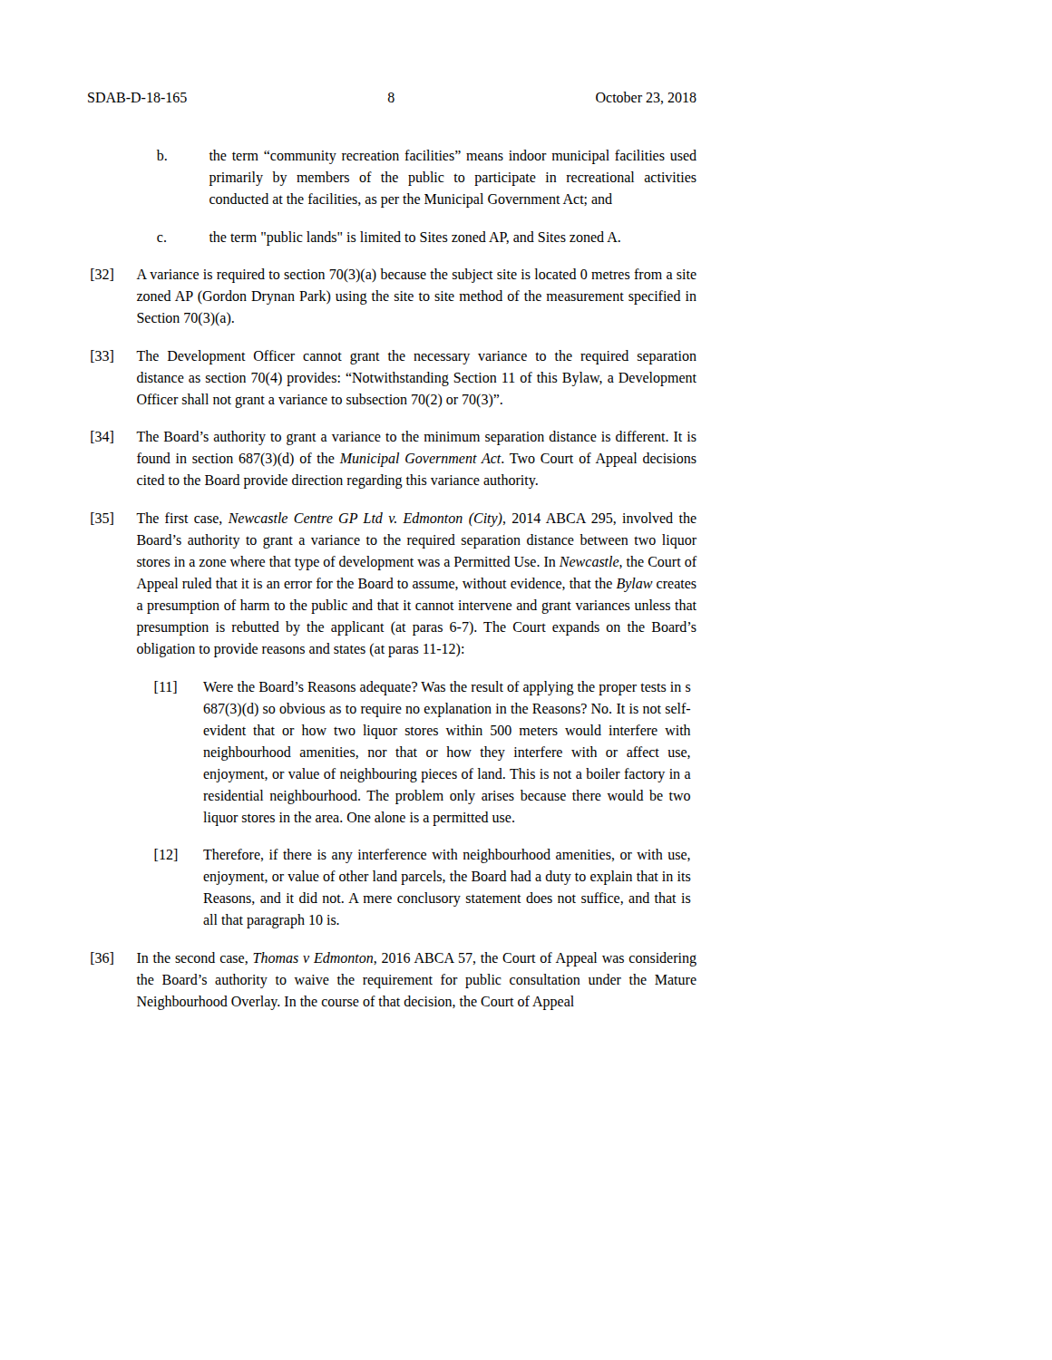SDAB-D-18-165
8
October 23, 2018
b.
the term “community recreation facilities” means indoor municipal facilities used primarily by members of the public to participate in recreational activities conducted at the facilities, as per the Municipal Government Act; and
c.
the term "public lands" is limited to Sites zoned AP, and Sites zoned A.
[32]
A variance is required to section 70(3)(a) because the subject site is located 0 metres from a site zoned AP (Gordon Drynan Park) using the site to site method of the measurement specified in Section 70(3)(a).
[33]
The Development Officer cannot grant the necessary variance to the required separation distance as section 70(4) provides: “Notwithstanding Section 11 of this Bylaw, a Development Officer shall not grant a variance to subsection 70(2) or 70(3)”.
[34]
The Board’s authority to grant a variance to the minimum separation distance is different. It is found in section 687(3)(d) of the Municipal Government Act. Two Court of Appeal decisions cited to the Board provide direction regarding this variance authority.
[35]
The first case, Newcastle Centre GP Ltd v. Edmonton (City), 2014 ABCA 295, involved the Board’s authority to grant a variance to the required separation distance between two liquor stores in a zone where that type of development was a Permitted Use. In Newcastle, the Court of Appeal ruled that it is an error for the Board to assume, without evidence, that the Bylaw creates a presumption of harm to the public and that it cannot intervene and grant variances unless that presumption is rebutted by the applicant (at paras 6-7). The Court expands on the Board’s obligation to provide reasons and states (at paras 11-12):
[11]
Were the Board’s Reasons adequate? Was the result of applying the proper tests in s 687(3)(d) so obvious as to require no explanation in the Reasons? No. It is not self-evident that or how two liquor stores within 500 meters would interfere with neighbourhood amenities, nor that or how they interfere with or affect use, enjoyment, or value of neighbouring pieces of land. This is not a boiler factory in a residential neighbourhood. The problem only arises because there would be two liquor stores in the area. One alone is a permitted use.
[12]
Therefore, if there is any interference with neighbourhood amenities, or with use, enjoyment, or value of other land parcels, the Board had a duty to explain that in its Reasons, and it did not. A mere conclusory statement does not suffice, and that is all that paragraph 10 is.
[36]
In the second case, Thomas v Edmonton, 2016 ABCA 57, the Court of Appeal was considering the Board’s authority to waive the requirement for public consultation under the Mature Neighbourhood Overlay. In the course of that decision, the Court of Appeal